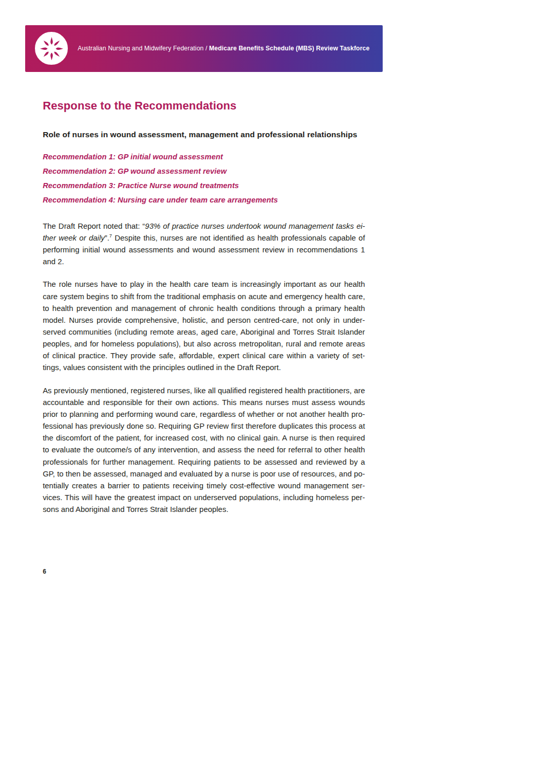Australian Nursing and Midwifery Federation / Medicare Benefits Schedule (MBS) Review Taskforce
Response to the Recommendations
Role of nurses in wound assessment, management and professional relationships
Recommendation 1: GP initial wound assessment
Recommendation 2: GP wound assessment review
Recommendation 3: Practice Nurse wound treatments
Recommendation 4: Nursing care under team care arrangements
The Draft Report noted that: “93% of practice nurses undertook wound management tasks either week or daily”.7 Despite this, nurses are not identified as health professionals capable of performing initial wound assessments and wound assessment review in recommendations 1 and 2.
The role nurses have to play in the health care team is increasingly important as our health care system begins to shift from the traditional emphasis on acute and emergency health care, to health prevention and management of chronic health conditions through a primary health model. Nurses provide comprehensive, holistic, and person centred-care, not only in underserved communities (including remote areas, aged care, Aboriginal and Torres Strait Islander peoples, and for homeless populations), but also across metropolitan, rural and remote areas of clinical practice. They provide safe, affordable, expert clinical care within a variety of settings, values consistent with the principles outlined in the Draft Report.
As previously mentioned, registered nurses, like all qualified registered health practitioners, are accountable and responsible for their own actions. This means nurses must assess wounds prior to planning and performing wound care, regardless of whether or not another health professional has previously done so. Requiring GP review first therefore duplicates this process at the discomfort of the patient, for increased cost, with no clinical gain. A nurse is then required to evaluate the outcome/s of any intervention, and assess the need for referral to other health professionals for further management. Requiring patients to be assessed and reviewed by a GP, to then be assessed, managed and evaluated by a nurse is poor use of resources, and potentially creates a barrier to patients receiving timely cost-effective wound management services. This will have the greatest impact on underserved populations, including homeless persons and Aboriginal and Torres Strait Islander peoples.
6